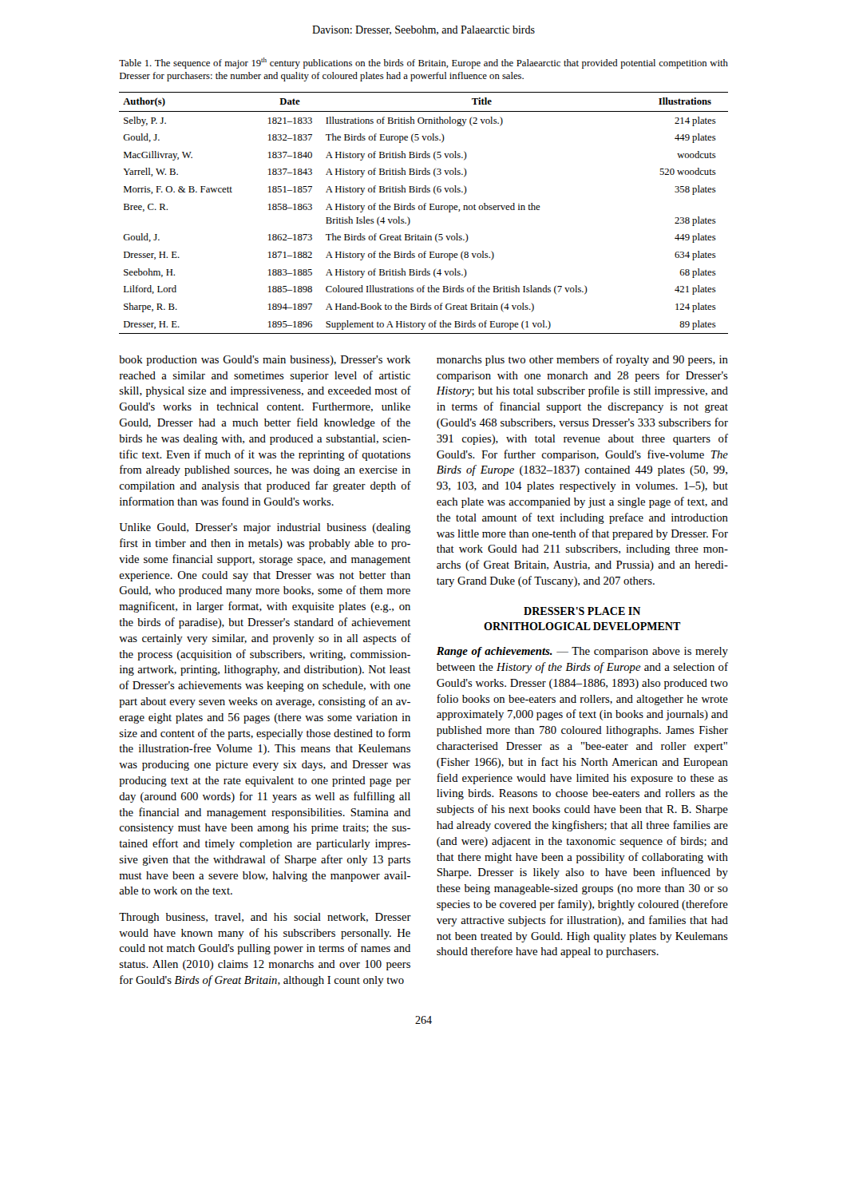Davison: Dresser, Seebohm, and Palaearctic birds
Table 1. The sequence of major 19th century publications on the birds of Britain, Europe and the Palaearctic that provided potential competition with Dresser for purchasers: the number and quality of coloured plates had a powerful influence on sales.
| Author(s) | Date | Title | Illustrations |
| --- | --- | --- | --- |
| Selby, P. J. | 1821–1833 | Illustrations of British Ornithology (2 vols.) | 214 plates |
| Gould, J. | 1832–1837 | The Birds of Europe (5 vols.) | 449 plates |
| MacGillivray, W. | 1837–1840 | A History of British Birds (5 vols.) | woodcuts |
| Yarrell, W. B. | 1837–1843 | A History of British Birds (3 vols.) | 520 woodcuts |
| Morris, F. O. & B. Fawcett | 1851–1857 | A History of British Birds (6 vols.) | 358 plates |
| Bree, C. R. | 1858–1863 | A History of the Birds of Europe, not observed in the British Isles (4 vols.) | 238 plates |
| Gould, J. | 1862–1873 | The Birds of Great Britain (5 vols.) | 449 plates |
| Dresser, H. E. | 1871–1882 | A History of the Birds of Europe (8 vols.) | 634 plates |
| Seebohm, H. | 1883–1885 | A History of British Birds (4 vols.) | 68 plates |
| Lilford, Lord | 1885–1898 | Coloured Illustrations of the Birds of the British Islands (7 vols.) | 421 plates |
| Sharpe, R. B. | 1894–1897 | A Hand-Book to the Birds of Great Britain (4 vols.) | 124 plates |
| Dresser, H. E. | 1895–1896 | Supplement to A History of the Birds of Europe (1 vol.) | 89 plates |
book production was Gould's main business), Dresser's work reached a similar and sometimes superior level of artistic skill, physical size and impressiveness, and exceeded most of Gould's works in technical content. Furthermore, unlike Gould, Dresser had a much better field knowledge of the birds he was dealing with, and produced a substantial, scientific text. Even if much of it was the reprinting of quotations from already published sources, he was doing an exercise in compilation and analysis that produced far greater depth of information than was found in Gould's works.
Unlike Gould, Dresser's major industrial business (dealing first in timber and then in metals) was probably able to provide some financial support, storage space, and management experience. One could say that Dresser was not better than Gould, who produced many more books, some of them more magnificent, in larger format, with exquisite plates (e.g., on the birds of paradise), but Dresser's standard of achievement was certainly very similar, and provenly so in all aspects of the process (acquisition of subscribers, writing, commissioning artwork, printing, lithography, and distribution). Not least of Dresser's achievements was keeping on schedule, with one part about every seven weeks on average, consisting of an average eight plates and 56 pages (there was some variation in size and content of the parts, especially those destined to form the illustration-free Volume 1). This means that Keulemans was producing one picture every six days, and Dresser was producing text at the rate equivalent to one printed page per day (around 600 words) for 11 years as well as fulfilling all the financial and management responsibilities. Stamina and consistency must have been among his prime traits; the sustained effort and timely completion are particularly impressive given that the withdrawal of Sharpe after only 13 parts must have been a severe blow, halving the manpower available to work on the text.
Through business, travel, and his social network, Dresser would have known many of his subscribers personally. He could not match Gould's pulling power in terms of names and status. Allen (2010) claims 12 monarchs and over 100 peers for Gould's Birds of Great Britain, although I count only two
monarchs plus two other members of royalty and 90 peers, in comparison with one monarch and 28 peers for Dresser's History; but his total subscriber profile is still impressive, and in terms of financial support the discrepancy is not great (Gould's 468 subscribers, versus Dresser's 333 subscribers for 391 copies), with total revenue about three quarters of Gould's. For further comparison, Gould's five-volume The Birds of Europe (1832–1837) contained 449 plates (50, 99, 93, 103, and 104 plates respectively in volumes. 1–5), but each plate was accompanied by just a single page of text, and the total amount of text including preface and introduction was little more than one-tenth of that prepared by Dresser. For that work Gould had 211 subscribers, including three monarchs (of Great Britain, Austria, and Prussia) and an hereditary Grand Duke (of Tuscany), and 207 others.
DRESSER'S PLACE IN
ORNITHOLOGICAL DEVELOPMENT
Range of achievements. — The comparison above is merely between the History of the Birds of Europe and a selection of Gould's works. Dresser (1884–1886, 1893) also produced two folio books on bee-eaters and rollers, and altogether he wrote approximately 7,000 pages of text (in books and journals) and published more than 780 coloured lithographs. James Fisher characterised Dresser as a "bee-eater and roller expert" (Fisher 1966), but in fact his North American and European field experience would have limited his exposure to these as living birds. Reasons to choose bee-eaters and rollers as the subjects of his next books could have been that R. B. Sharpe had already covered the kingfishers; that all three families are (and were) adjacent in the taxonomic sequence of birds; and that there might have been a possibility of collaborating with Sharpe. Dresser is likely also to have been influenced by these being manageable-sized groups (no more than 30 or so species to be covered per family), brightly coloured (therefore very attractive subjects for illustration), and families that had not been treated by Gould. High quality plates by Keulemans should therefore have had appeal to purchasers.
264